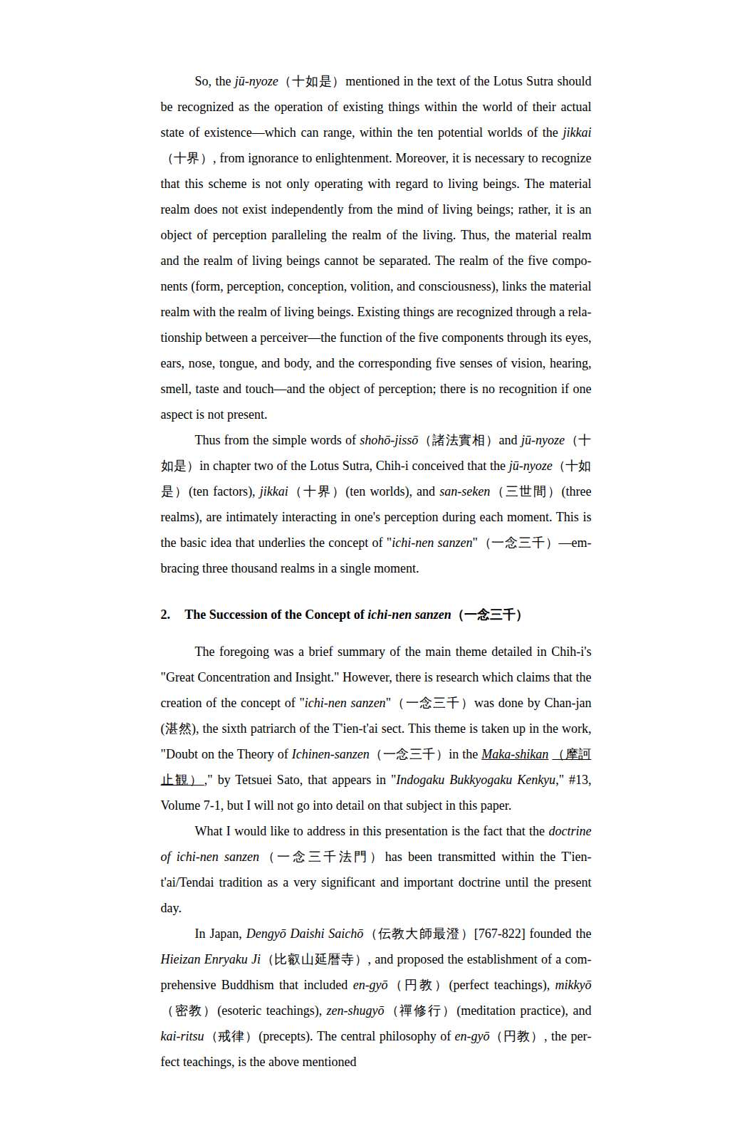So, the jū-nyoze（十如是）mentioned in the text of the Lotus Sutra should be recognized as the operation of existing things within the world of their actual state of existence—which can range, within the ten potential worlds of the jikkai（十界）, from ignorance to enlightenment. Moreover, it is necessary to recognize that this scheme is not only operating with regard to living beings. The material realm does not exist independently from the mind of living beings; rather, it is an object of perception paralleling the realm of the living. Thus, the material realm and the realm of living beings cannot be separated. The realm of the five components (form, perception, conception, volition, and consciousness), links the material realm with the realm of living beings. Existing things are recognized through a relationship between a perceiver—the function of the five components through its eyes, ears, nose, tongue, and body, and the corresponding five senses of vision, hearing, smell, taste and touch—and the object of perception; there is no recognition if one aspect is not present.
Thus from the simple words of shohō-jissō（諸法實相）and jū-nyoze（十如是）in chapter two of the Lotus Sutra, Chih-i conceived that the jū-nyoze（十如是）(ten factors), jikkai（十界）(ten worlds), and san-seken（三世間）(three realms), are intimately interacting in one's perception during each moment. This is the basic idea that underlies the concept of "ichi-nen sanzen"（一念三千）—embracing three thousand realms in a single moment.
2. The Succession of the Concept of ichi-nen sanzen（一念三千）
The foregoing was a brief summary of the main theme detailed in Chih-i's "Great Concentration and Insight." However, there is research which claims that the creation of the concept of "ichi-nen sanzen"（一念三千）was done by Chan-jan (湛然), the sixth patriarch of the T'ien-t'ai sect. This theme is taken up in the work, "Doubt on the Theory of Ichinen-sanzen（一念三千）in the Maka-shikan （摩訶止観）," by Tetsuei Sato, that appears in "Indogaku Bukkyogaku Kenkyu," #13, Volume 7-1, but I will not go into detail on that subject in this paper.
What I would like to address in this presentation is the fact that the doctrine of ichi-nen sanzen（一念三千法門）has been transmitted within the T'ien-t'ai/Tendai tradition as a very significant and important doctrine until the present day.
In Japan, Dengyō Daishi Saichō（伝教大師最澄）[767-822] founded the Hieizan Enryaku Ji（比叡山延暦寺）, and proposed the establishment of a comprehensive Buddhism that included en-gyō（円教）(perfect teachings), mikkyō（密教）(esoteric teachings), zen-shugyō（禪修行）(meditation practice), and kai-ritsu（戒律）(precepts). The central philosophy of en-gyō（円教）, the perfect teachings, is the above mentioned